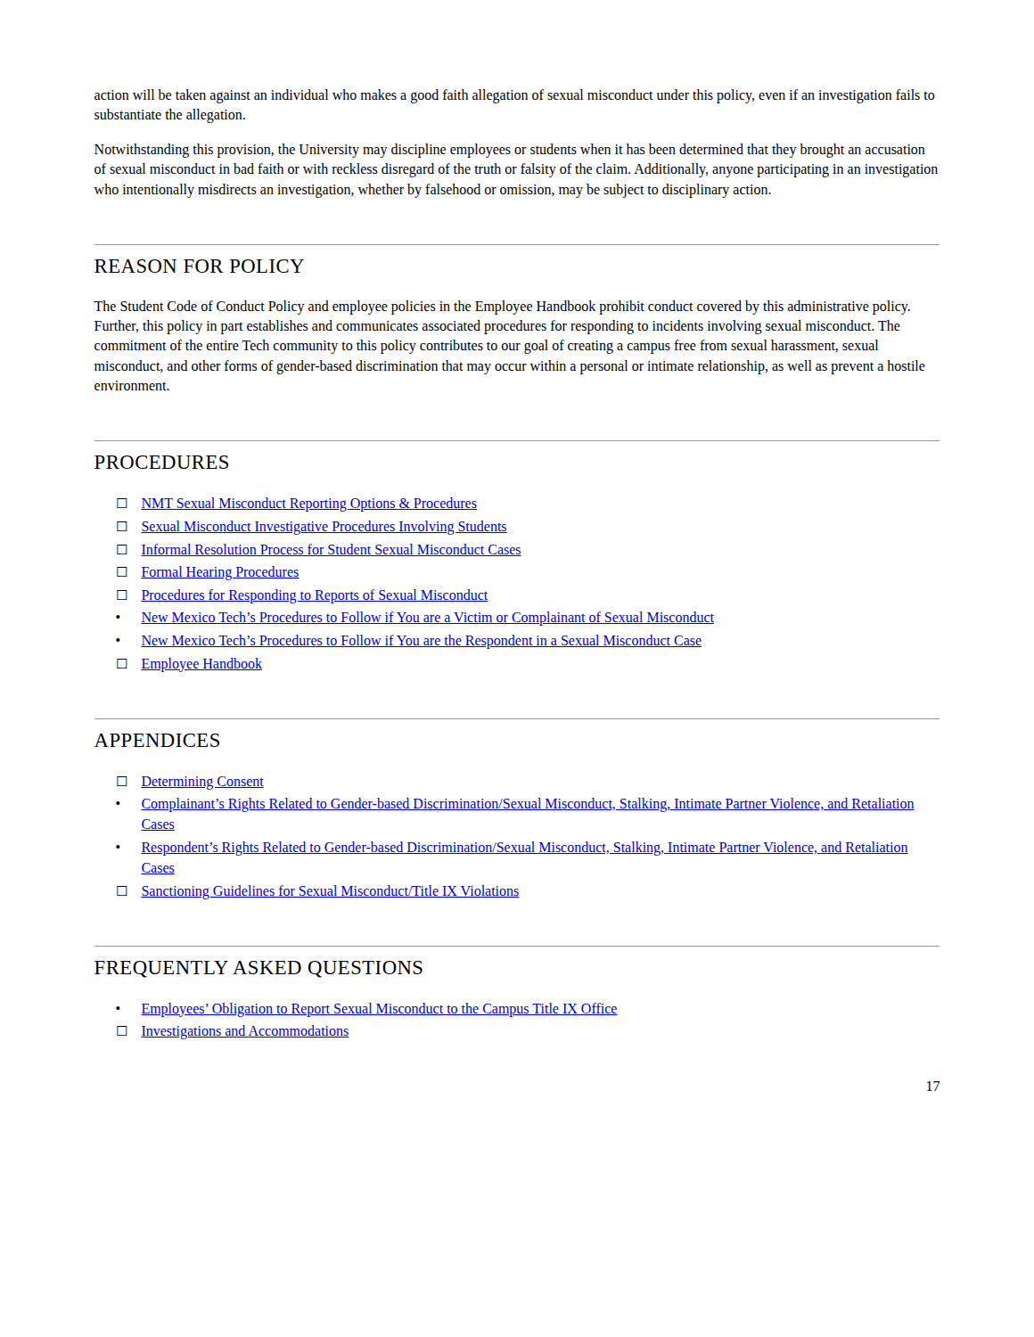action will be taken against an individual who makes a good faith allegation of sexual misconduct under this policy, even if an investigation fails to substantiate the allegation.
Notwithstanding this provision, the University may discipline employees or students when it has been determined that they brought an accusation of sexual misconduct in bad faith or with reckless disregard of the truth or falsity of the claim. Additionally, anyone participating in an investigation who intentionally misdirects an investigation, whether by falsehood or omission, may be subject to disciplinary action.
REASON FOR POLICY
The Student Code of Conduct Policy and employee policies in the Employee Handbook prohibit conduct covered by this administrative policy. Further, this policy in part establishes and communicates associated procedures for responding to incidents involving sexual misconduct. The commitment of the entire Tech community to this policy contributes to our goal of creating a campus free from sexual harassment, sexual misconduct, and other forms of gender-based discrimination that may occur within a personal or intimate relationship, as well as prevent a hostile environment.
PROCEDURES
NMT Sexual Misconduct Reporting Options & Procedures
Sexual Misconduct Investigative Procedures Involving Students
Informal Resolution Process for Student Sexual Misconduct Cases
Formal Hearing Procedures
Procedures for Responding to Reports of Sexual Misconduct
New Mexico Tech’s Procedures to Follow if You are a Victim or Complainant of Sexual Misconduct
New Mexico Tech’s Procedures to Follow if You are the Respondent in a Sexual Misconduct Case
Employee Handbook
APPENDICES
Determining Consent
Complainant’s Rights Related to Gender-based Discrimination/Sexual Misconduct, Stalking, Intimate Partner Violence, and Retaliation Cases
Respondent’s Rights Related to Gender-based Discrimination/Sexual Misconduct, Stalking, Intimate Partner Violence, and Retaliation Cases
Sanctioning Guidelines for Sexual Misconduct/Title IX Violations
FREQUENTLY ASKED QUESTIONS
Employees’ Obligation to Report Sexual Misconduct to the Campus Title IX Office
Investigations and Accommodations
17